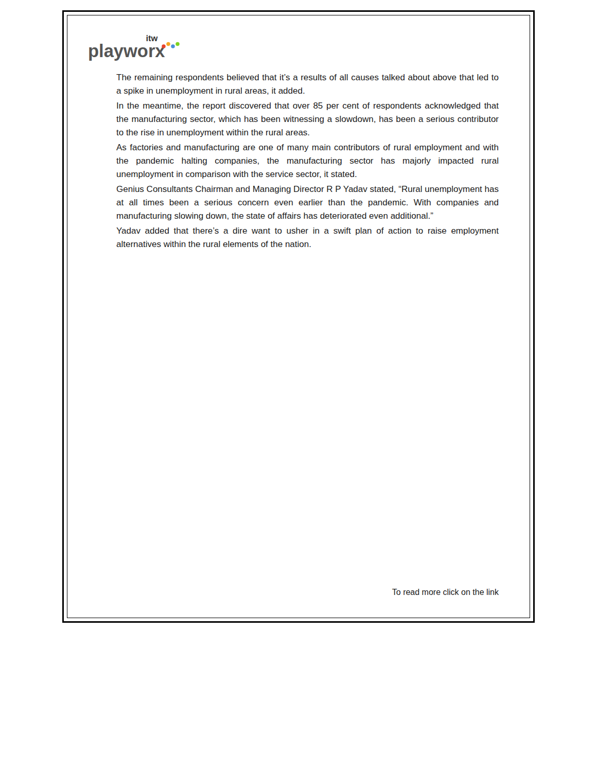The remaining respondents believed that it’s a results of all causes talked about above that led to a spike in unemployment in rural areas, it added.
In the meantime, the report discovered that over 85 per cent of respondents acknowledged that the manufacturing sector, which has been witnessing a slowdown, has been a serious contributor to the rise in unemployment within the rural areas.
As factories and manufacturing are one of many main contributors of rural employment and with the pandemic halting companies, the manufacturing sector has majorly impacted rural unemployment in comparison with the service sector, it stated.
Genius Consultants Chairman and Managing Director R P Yadav stated, “Rural unemployment has at all times been a serious concern even earlier than the pandemic. With companies and manufacturing slowing down, the state of affairs has deteriorated even additional.”
Yadav added that there’s a dire want to usher in a swift plan of action to raise employment alternatives within the rural elements of the nation.
To read more click on the link